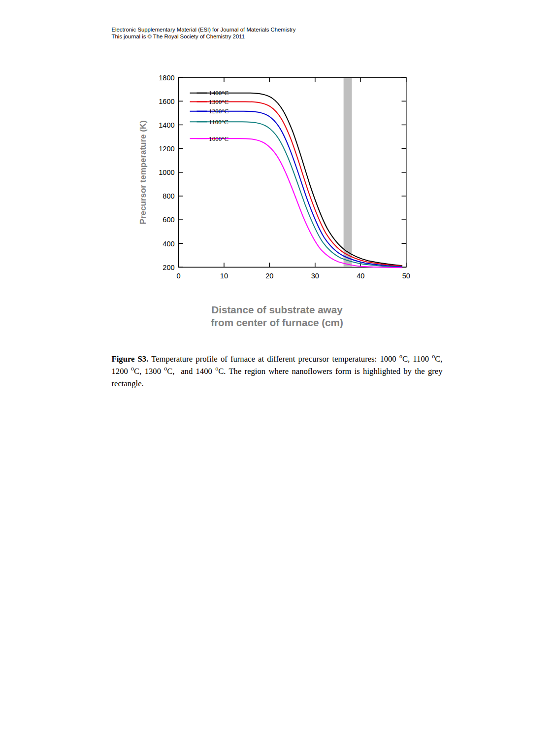Electronic Supplementary Material (ESI) for Journal of Materials Chemistry
This journal is © The Royal Society of Chemistry 2011
1800 1600 1400 1200 1000 800 600 400 200 0 10 20 30 40 50 Precursor temperature (K) 1400°C 1300°C 1200°C 1100°C 1000°C
Distance of substrate away
from center of furnace (cm)
Figure S3. Temperature profile of furnace at different precursor temperatures: 1000 oC, 1100 oC, 1200 oC, 1300 oC, and 1400 oC. The region where nanoflowers form is highlighted by the grey rectangle.